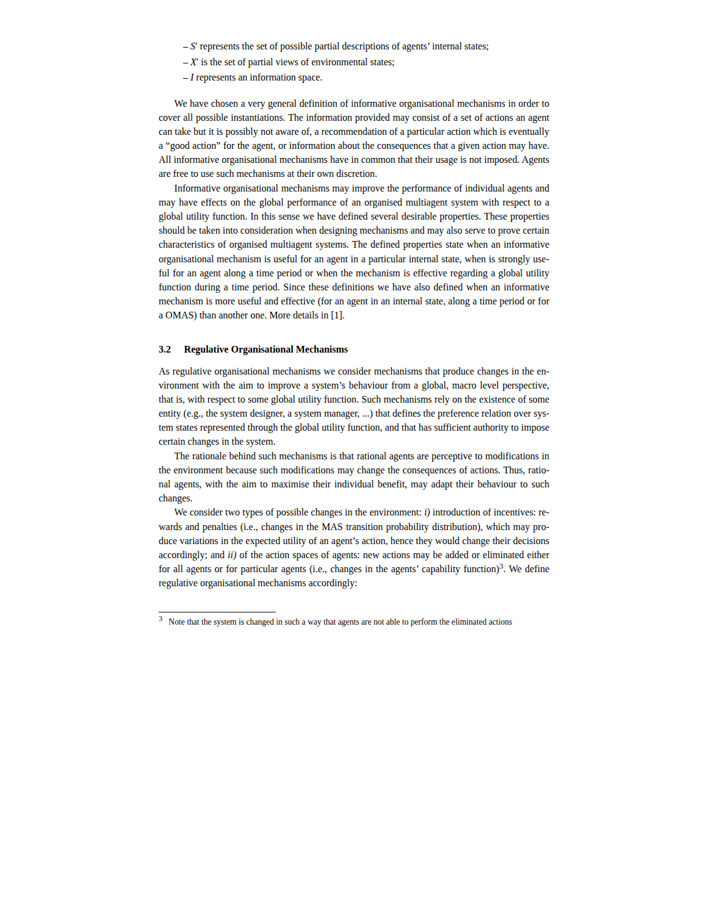S′ represents the set of possible partial descriptions of agents’ internal states;
X′ is the set of partial views of environmental states;
I represents an information space.
We have chosen a very general definition of informative organisational mechanisms in order to cover all possible instantiations. The information provided may consist of a set of actions an agent can take but it is possibly not aware of, a recommendation of a particular action which is eventually a “good action” for the agent, or information about the consequences that a given action may have. All informative organisational mechanisms have in common that their usage is not imposed. Agents are free to use such mechanisms at their own discretion.
Informative organisational mechanisms may improve the performance of individual agents and may have effects on the global performance of an organised multiagent system with respect to a global utility function. In this sense we have defined several desirable properties. These properties should be taken into consideration when designing mechanisms and may also serve to prove certain characteristics of organised multiagent systems. The defined properties state when an informative organisational mechanism is useful for an agent in a particular internal state, when is strongly useful for an agent along a time period or when the mechanism is effective regarding a global utility function during a time period. Since these definitions we have also defined when an informative mechanism is more useful and effective (for an agent in an internal state, along a time period or for a OMAS) than another one. More details in [1].
3.2 Regulative Organisational Mechanisms
As regulative organisational mechanisms we consider mechanisms that produce changes in the environment with the aim to improve a system’s behaviour from a global, macro level perspective, that is, with respect to some global utility function. Such mechanisms rely on the existence of some entity (e.g., the system designer, a system manager, ...) that defines the preference relation over system states represented through the global utility function, and that has sufficient authority to impose certain changes in the system.
The rationale behind such mechanisms is that rational agents are perceptive to modifications in the environment because such modifications may change the consequences of actions. Thus, rational agents, with the aim to maximise their individual benefit, may adapt their behaviour to such changes.
We consider two types of possible changes in the environment: i) introduction of incentives: rewards and penalties (i.e., changes in the MAS transition probability distribution), which may produce variations in the expected utility of an agent’s action, hence they would change their decisions accordingly; and ii) of the action spaces of agents: new actions may be added or eliminated either for all agents or for particular agents (i.e., changes in the agents’ capability function)3. We define regulative organisational mechanisms accordingly:
3
Note that the system is changed in such a way that agents are not able to perform the eliminated actions